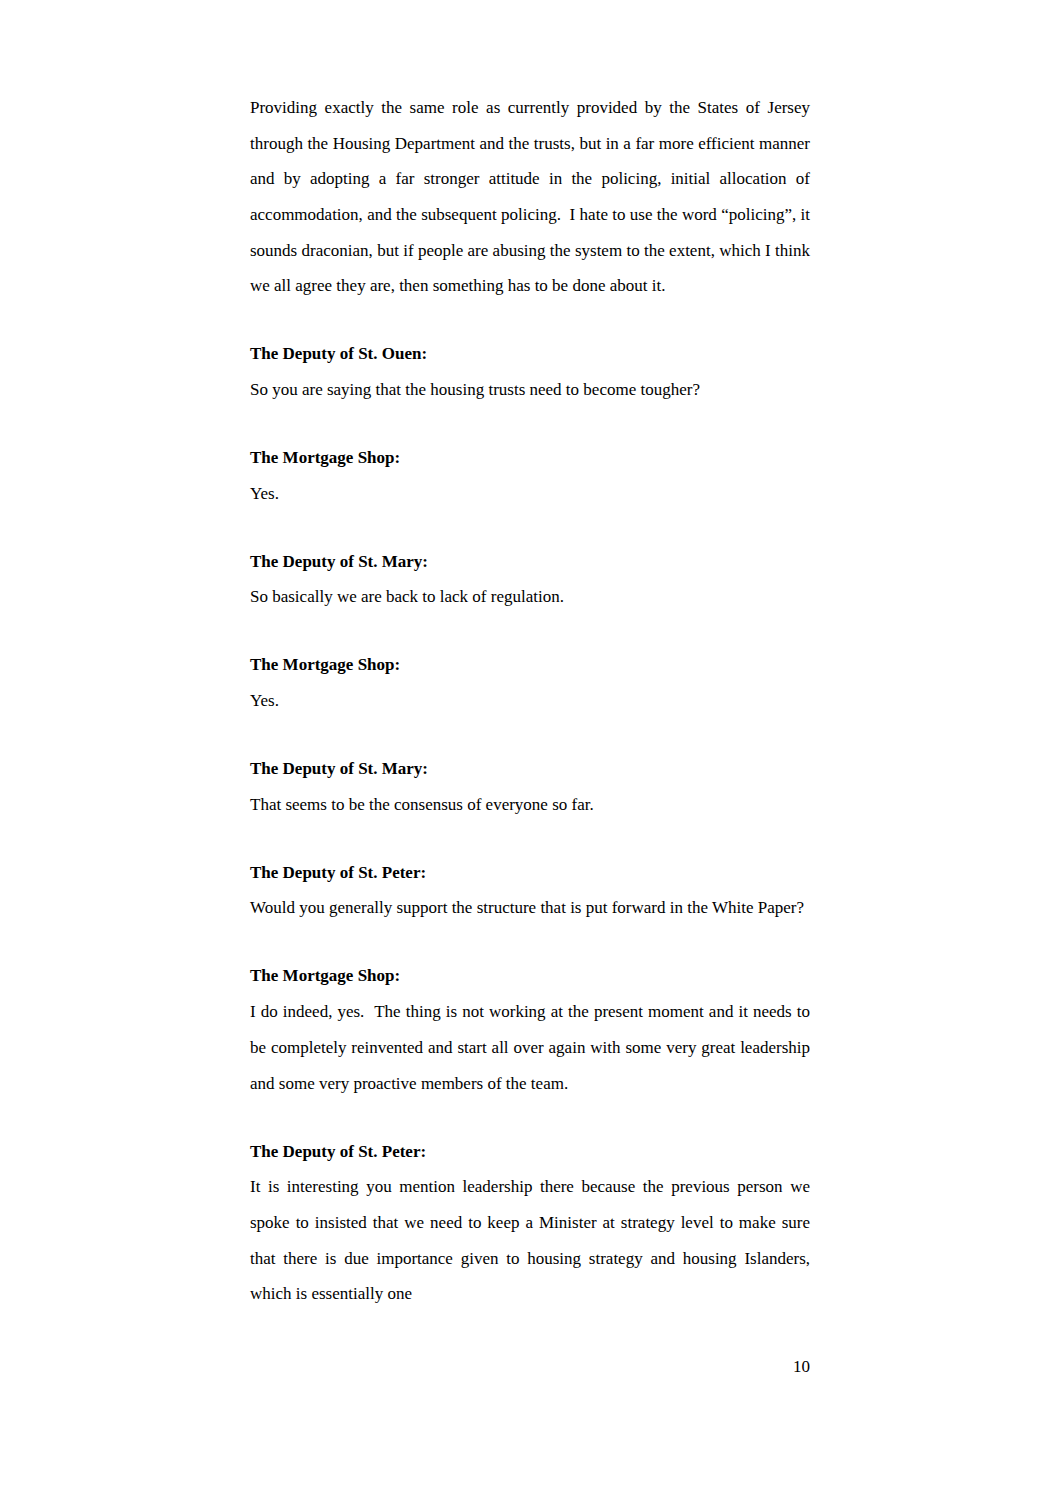Providing exactly the same role as currently provided by the States of Jersey through the Housing Department and the trusts, but in a far more efficient manner and by adopting a far stronger attitude in the policing, initial allocation of accommodation, and the subsequent policing. I hate to use the word “policing”, it sounds draconian, but if people are abusing the system to the extent, which I think we all agree they are, then something has to be done about it.
The Deputy of St. Ouen:
So you are saying that the housing trusts need to become tougher?
The Mortgage Shop:
Yes.
The Deputy of St. Mary:
So basically we are back to lack of regulation.
The Mortgage Shop:
Yes.
The Deputy of St. Mary:
That seems to be the consensus of everyone so far.
The Deputy of St. Peter:
Would you generally support the structure that is put forward in the White Paper?
The Mortgage Shop:
I do indeed, yes. The thing is not working at the present moment and it needs to be completely reinvented and start all over again with some very great leadership and some very proactive members of the team.
The Deputy of St. Peter:
It is interesting you mention leadership there because the previous person we spoke to insisted that we need to keep a Minister at strategy level to make sure that there is due importance given to housing strategy and housing Islanders, which is essentially one
10